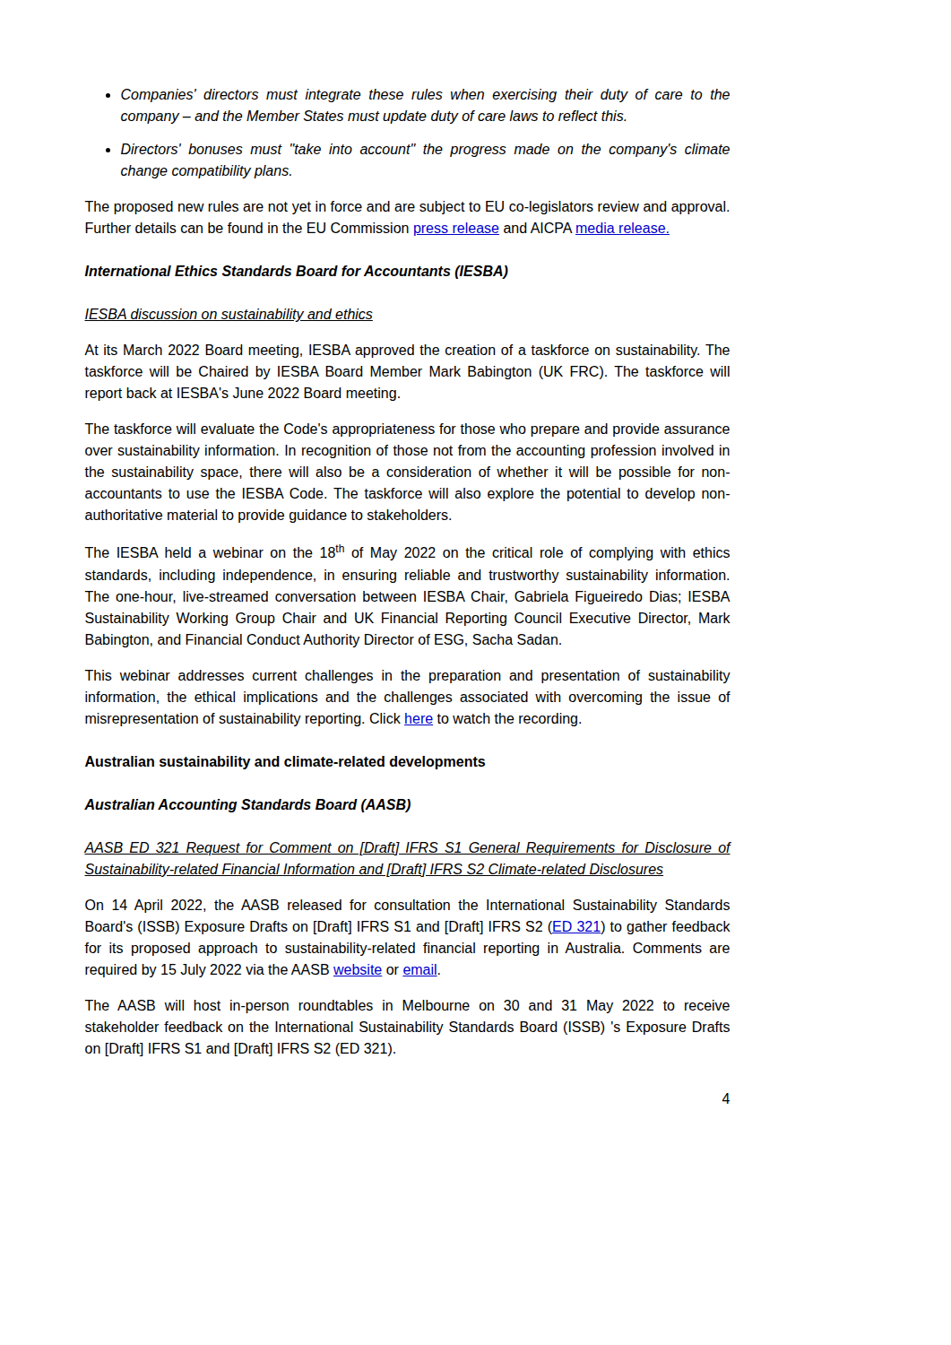Companies' directors must integrate these rules when exercising their duty of care to the company – and the Member States must update duty of care laws to reflect this.
Directors' bonuses must "take into account" the progress made on the company's climate change compatibility plans.
The proposed new rules are not yet in force and are subject to EU co-legislators review and approval. Further details can be found in the EU Commission press release and AICPA media release.
International Ethics Standards Board for Accountants (IESBA)
IESBA discussion on sustainability and ethics
At its March 2022 Board meeting, IESBA approved the creation of a taskforce on sustainability. The taskforce will be Chaired by IESBA Board Member Mark Babington (UK FRC). The taskforce will report back at IESBA's June 2022 Board meeting.
The taskforce will evaluate the Code's appropriateness for those who prepare and provide assurance over sustainability information. In recognition of those not from the accounting profession involved in the sustainability space, there will also be a consideration of whether it will be possible for non-accountants to use the IESBA Code. The taskforce will also explore the potential to develop non-authoritative material to provide guidance to stakeholders.
The IESBA held a webinar on the 18th of May 2022 on the critical role of complying with ethics standards, including independence, in ensuring reliable and trustworthy sustainability information. The one-hour, live-streamed conversation between IESBA Chair, Gabriela Figueiredo Dias; IESBA Sustainability Working Group Chair and UK Financial Reporting Council Executive Director, Mark Babington, and Financial Conduct Authority Director of ESG, Sacha Sadan.
This webinar addresses current challenges in the preparation and presentation of sustainability information, the ethical implications and the challenges associated with overcoming the issue of misrepresentation of sustainability reporting. Click here to watch the recording.
Australian sustainability and climate-related developments
Australian Accounting Standards Board (AASB)
AASB ED 321 Request for Comment on [Draft] IFRS S1 General Requirements for Disclosure of Sustainability-related Financial Information and [Draft] IFRS S2 Climate-related Disclosures
On 14 April 2022, the AASB released for consultation the International Sustainability Standards Board's (ISSB) Exposure Drafts on [Draft] IFRS S1 and [Draft] IFRS S2 (ED 321) to gather feedback for its proposed approach to sustainability-related financial reporting in Australia. Comments are required by 15 July 2022 via the AASB website or email.
The AASB will host in-person roundtables in Melbourne on 30 and 31 May 2022 to receive stakeholder feedback on the International Sustainability Standards Board (ISSB) 's Exposure Drafts on [Draft] IFRS S1 and [Draft] IFRS S2 (ED 321).
4